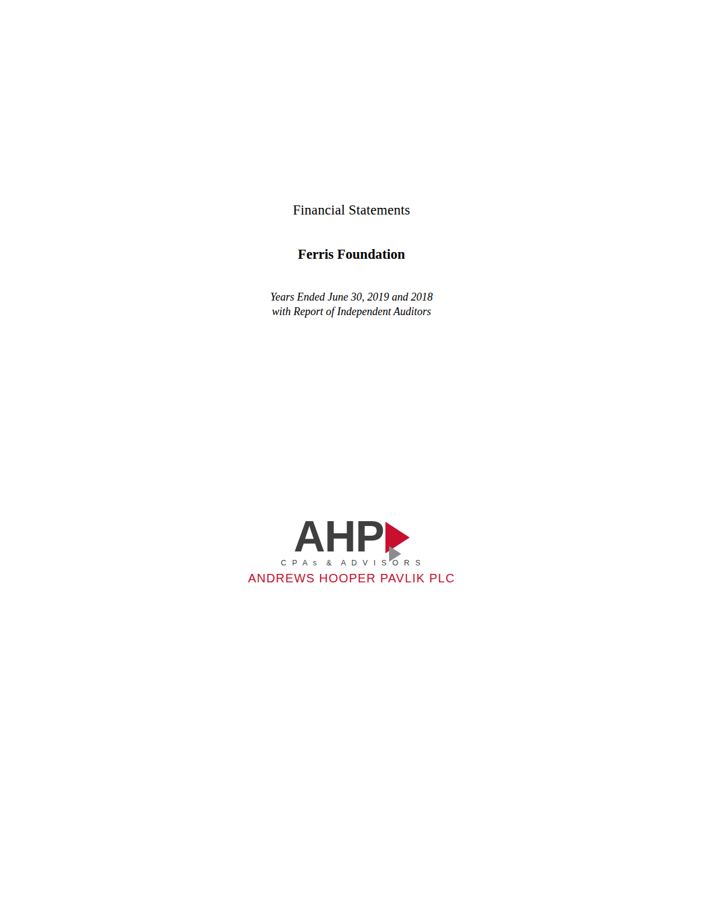Financial Statements
Ferris Foundation
Years Ended June 30, 2019 and 2018
with Report of Independent Auditors
AHP
C P A s & A D V I S O R S
ANDREWS HOOPER PAVLIK PLC